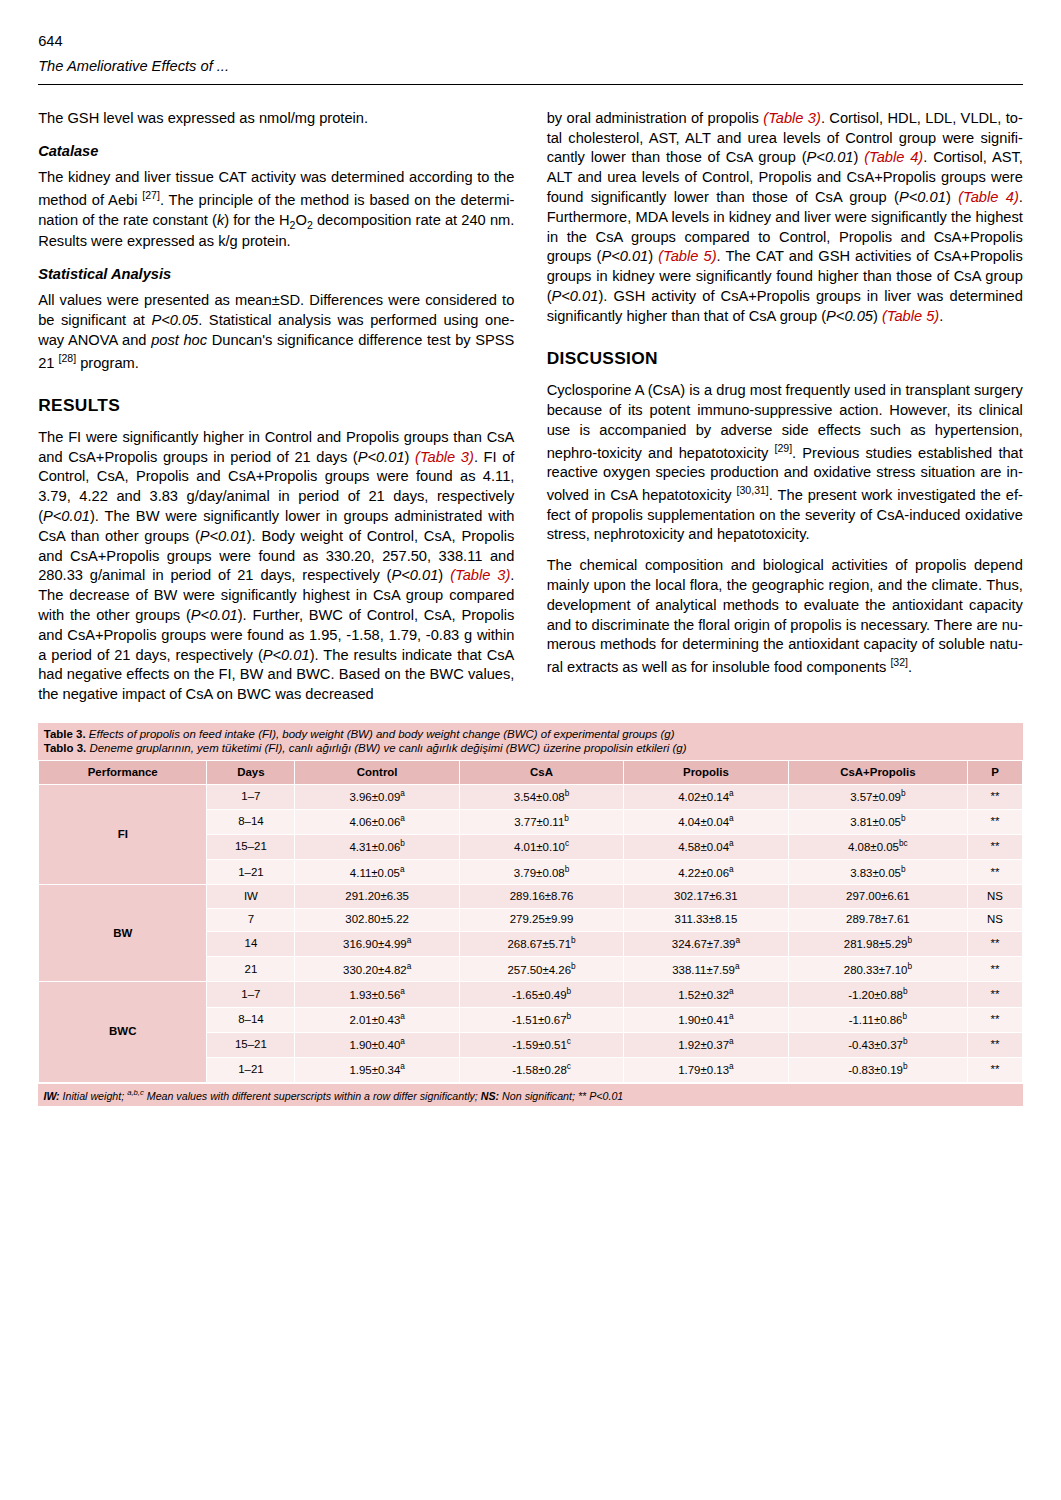644
The Ameliorative Effects of ...
The GSH level was expressed as nmol/mg protein.
Catalase
The kidney and liver tissue CAT activity was determined according to the method of Aebi [27]. The principle of the method is based on the determination of the rate constant (k) for the H2O2 decomposition rate at 240 nm. Results were expressed as k/g protein.
Statistical Analysis
All values were presented as mean±SD. Differences were considered to be significant at P<0.05. Statistical analysis was performed using one-way ANOVA and post hoc Duncan's significance difference test by SPSS 21 [28] program.
RESULTS
The FI were significantly higher in Control and Propolis groups than CsA and CsA+Propolis groups in period of 21 days (P<0.01) (Table 3). FI of Control, CsA, Propolis and CsA+Propolis groups were found as 4.11, 3.79, 4.22 and 3.83 g/day/animal in period of 21 days, respectively (P<0.01). The BW were significantly lower in groups administrated with CsA than other groups (P<0.01). Body weight of Control, CsA, Propolis and CsA+Propolis groups were found as 330.20, 257.50, 338.11 and 280.33 g/animal in period of 21 days, respectively (P<0.01) (Table 3). The decrease of BW were significantly highest in CsA group compared with the other groups (P<0.01). Further, BWC of Control, CsA, Propolis and CsA+Propolis groups were found as 1.95, -1.58, 1.79, -0.83 g within a period of 21 days, respectively (P<0.01). The results indicate that CsA had negative effects on the FI, BW and BWC. Based on the BWC values, the negative impact of CsA on BWC was decreased
by oral administration of propolis (Table 3). Cortisol, HDL, LDL, VLDL, total cholesterol, AST, ALT and urea levels of Control group were significantly lower than those of CsA group (P<0.01) (Table 4). Cortisol, AST, ALT and urea levels of Control, Propolis and CsA+Propolis groups were found significantly lower than those of CsA group (P<0.01) (Table 4). Furthermore, MDA levels in kidney and liver were significantly the highest in the CsA groups compared to Control, Propolis and CsA+Propolis groups (P<0.01) (Table 5). The CAT and GSH activities of CsA+Propolis groups in kidney were significantly found higher than those of CsA group (P<0.01). GSH activity of CsA+Propolis groups in liver was determined significantly higher than that of CsA group (P<0.05) (Table 5).
DISCUSSION
Cyclosporine A (CsA) is a drug most frequently used in transplant surgery because of its potent immuno-suppressive action. However, its clinical use is accompanied by adverse side effects such as hypertension, nephro-toxicity and hepatotoxicity [29]. Previous studies established that reactive oxygen species production and oxidative stress situation are involved in CsA hepatotoxicity [30,31]. The present work investigated the effect of propolis supplementation on the severity of CsA-induced oxidative stress, nephrotoxicity and hepatotoxicity.
The chemical composition and biological activities of propolis depend mainly upon the local flora, the geographic region, and the climate. Thus, development of analytical methods to evaluate the antioxidant capacity and to discriminate the floral origin of propolis is necessary. There are numerous methods for determining the antioxidant capacity of soluble natural extracts as well as for insoluble food components [32].
Table 3. Effects of propolis on feed intake (FI), body weight (BW) and body weight change (BWC) of experimental groups (g) Tablo 3. Deneme gruplarının, yem tüketimi (FI), canlı ağırlığı (BW) ve canlı ağırlık değişimi (BWC) üzerine propolisin etkileri (g)
| Performance | Days | Control | CsA | Propolis | CsA+Propolis | P |
| --- | --- | --- | --- | --- | --- | --- |
| FI | 1–7 | 3.96±0.09 a | 3.54±0.08 b | 4.02±0.14 a | 3.57±0.09 b | ** |
| 8–14 | 4.06±0.06 a | 3.77±0.11 b | 4.04±0.04 a | 3.81±0.05 b | ** |
| 15–21 | 4.31±0.06 b | 4.01±0.10 c | 4.58±0.04 a | 4.08±0.05 bc | ** |
| 1–21 | 4.11±0.05 a | 3.79±0.08 b | 4.22±0.06 a | 3.83±0.05 b | ** |
| BW | IW | 291.20±6.35 | 289.16±8.76 | 302.17±6.31 | 297.00±6.61 | NS |
| 7 | 302.80±5.22 | 279.25±9.99 | 311.33±8.15 | 289.78±7.61 | NS |
| 14 | 316.90±4.99 a | 268.67±5.71 b | 324.67±7.39 a | 281.98±5.29 b | ** |
| 21 | 330.20±4.82 a | 257.50±4.26 b | 338.11±7.59 a | 280.33±7.10 b | ** |
| BWC | 1–7 | 1.93±0.56 a | -1.65±0.49 b | 1.52±0.32 a | -1.20±0.88 b | ** |
| 8–14 | 2.01±0.43 a | -1.51±0.67 b | 1.90±0.41 a | -1.11±0.86 b | ** |
| 15–21 | 1.90±0.40 a | -1.59±0.51 c | 1.92±0.37 a | -0.43±0.37 b | ** |
| 1–21 | 1.95±0.34 a | -1.58±0.28 c | 1.79±0.13 a | -0.83±0.19 b | ** |
IW: Initial weight; a,b,c Mean values with different superscripts within a row differ significantly; NS: Non significant; ** P<0.01